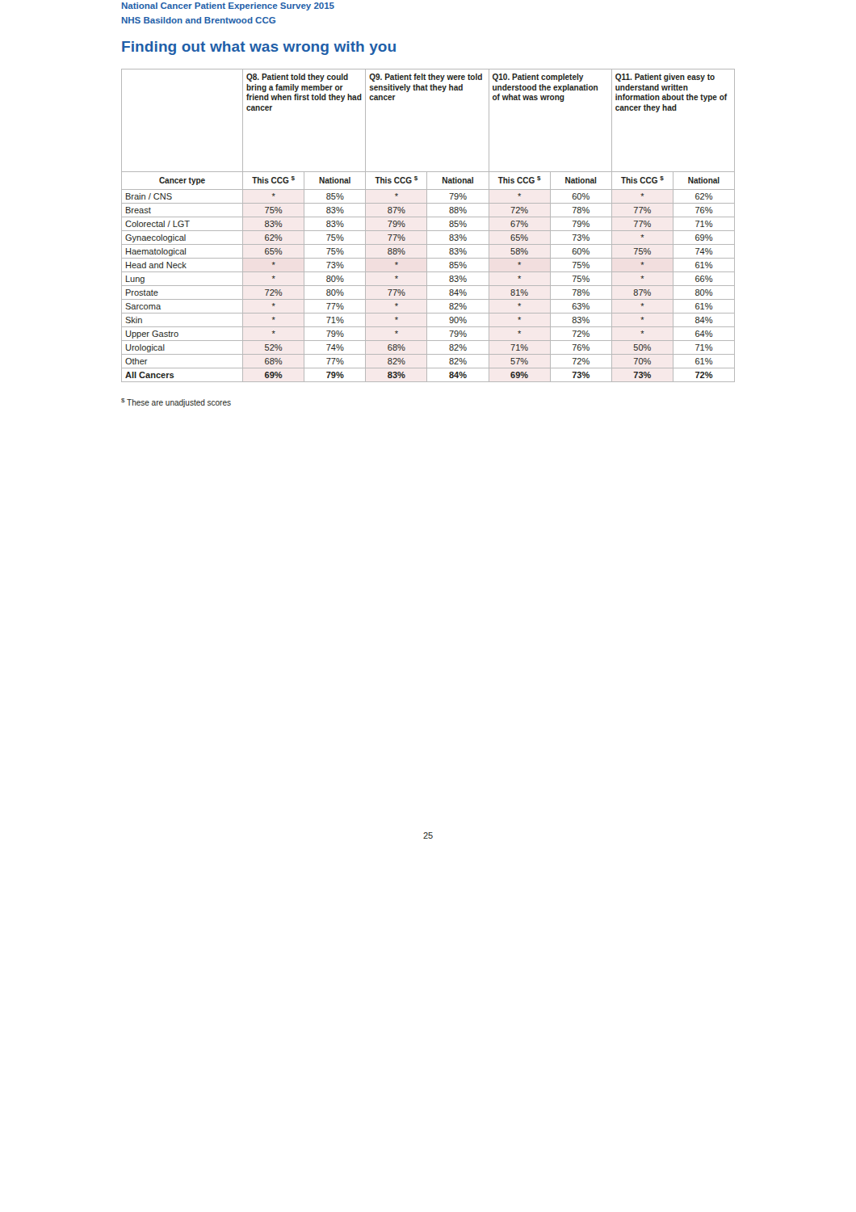National Cancer Patient Experience Survey 2015
NHS Basildon and Brentwood CCG
Finding out what was wrong with you
Finding out what was wrong with you — CCG and National scores by cancer type
| | Q8. Patient told they could bring a family member or friend when first told they had cancer | Q9. Patient felt they were told sensitively that they had cancer | Q10. Patient completely understood the explanation of what was wrong | Q11. Patient given easy to understand written information about the type of cancer they had |
| --- | --- | --- | --- | --- |
| Cancer type | This CCG $ | National | This CCG $ | National | This CCG $ | National | This CCG $ | National |
| Brain / CNS | * | 85% | * | 79% | * | 60% | * | 62% |
| Breast | 75% | 83% | 87% | 88% | 72% | 78% | 77% | 76% |
| Colorectal / LGT | 83% | 83% | 79% | 85% | 67% | 79% | 77% | 71% |
| Gynaecological | 62% | 75% | 77% | 83% | 65% | 73% | * | 69% |
| Haematological | 65% | 75% | 88% | 83% | 58% | 60% | 75% | 74% |
| Head and Neck | * | 73% | * | 85% | * | 75% | * | 61% |
| Lung | * | 80% | * | 83% | * | 75% | * | 66% |
| Prostate | 72% | 80% | 77% | 84% | 81% | 78% | 87% | 80% |
| Sarcoma | * | 77% | * | 82% | * | 63% | * | 61% |
| Skin | * | 71% | * | 90% | * | 83% | * | 84% |
| Upper Gastro | * | 79% | * | 79% | * | 72% | * | 64% |
| Urological | 52% | 74% | 68% | 82% | 71% | 76% | 50% | 71% |
| Other | 68% | 77% | 82% | 82% | 57% | 72% | 70% | 61% |
| All Cancers | 69% | 79% | 83% | 84% | 69% | 73% | 73% | 72% |
$ These are unadjusted scores
25